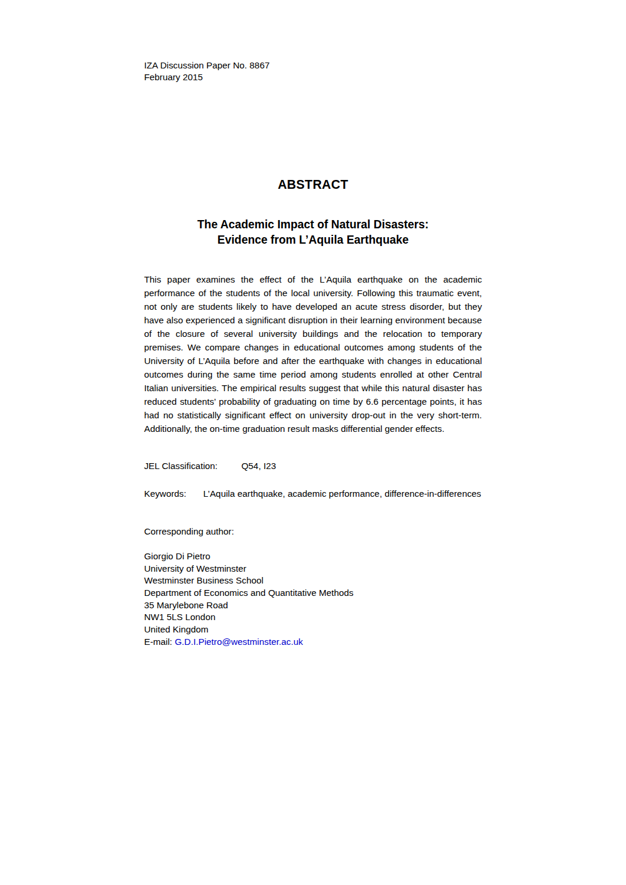IZA Discussion Paper No. 8867
February 2015
ABSTRACT
The Academic Impact of Natural Disasters:
Evidence from L’Aquila Earthquake
This paper examines the effect of the L’Aquila earthquake on the academic performance of the students of the local university. Following this traumatic event, not only are students likely to have developed an acute stress disorder, but they have also experienced a significant disruption in their learning environment because of the closure of several university buildings and the relocation to temporary premises. We compare changes in educational outcomes among students of the University of L’Aquila before and after the earthquake with changes in educational outcomes during the same time period among students enrolled at other Central Italian universities. The empirical results suggest that while this natural disaster has reduced students’ probability of graduating on time by 6.6 percentage points, it has had no statistically significant effect on university drop-out in the very short-term. Additionally, the on-time graduation result masks differential gender effects.
JEL Classification: Q54, I23
Keywords: L’Aquila earthquake, academic performance, difference-in-differences
Corresponding author:
Giorgio Di Pietro
University of Westminster
Westminster Business School
Department of Economics and Quantitative Methods
35 Marylebone Road
NW1 5LS London
United Kingdom
E-mail: G.D.I.Pietro@westminster.ac.uk